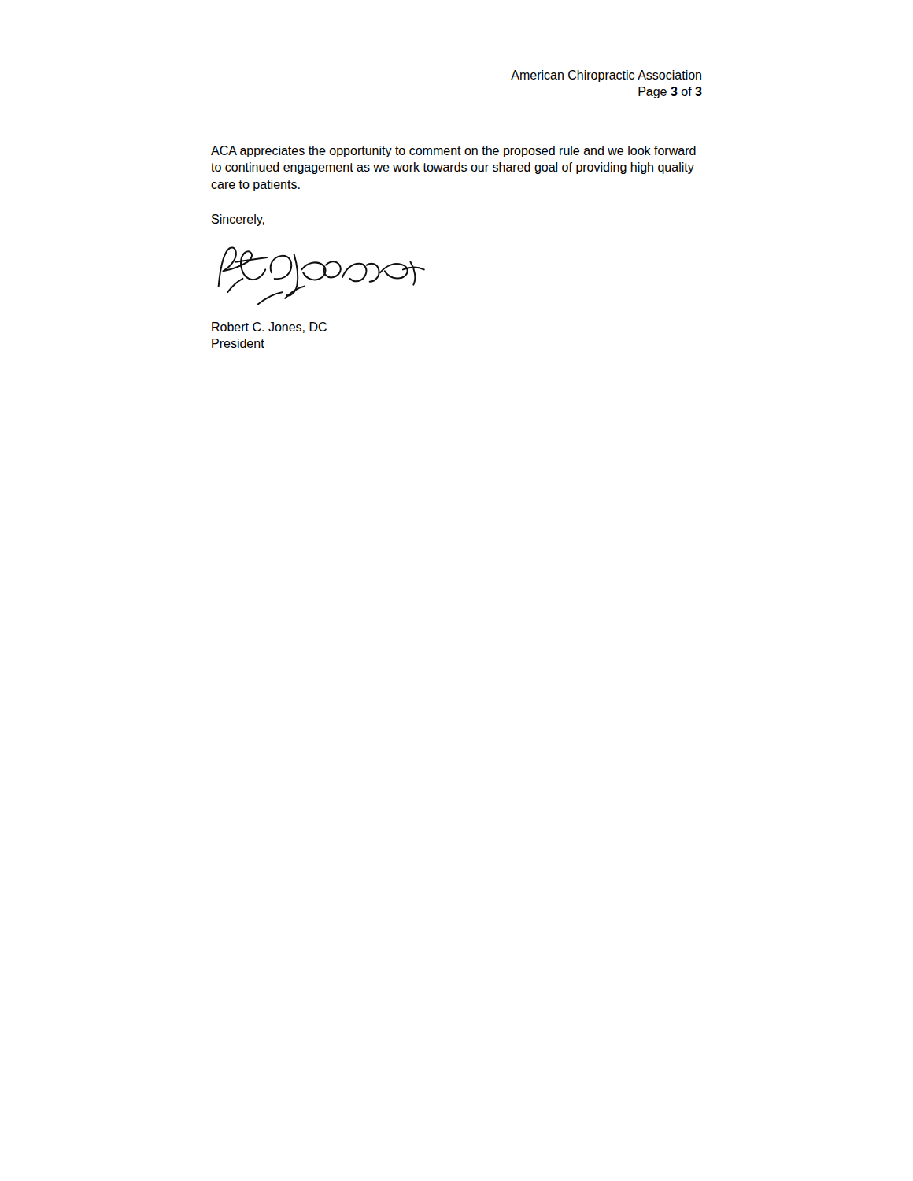American Chiropractic Association Page 3 of 3
ACA appreciates the opportunity to comment on the proposed rule and we look forward to continued engagement as we work towards our shared goal of providing high quality care to patients.
Sincerely,
Robert C. Jones, DC President